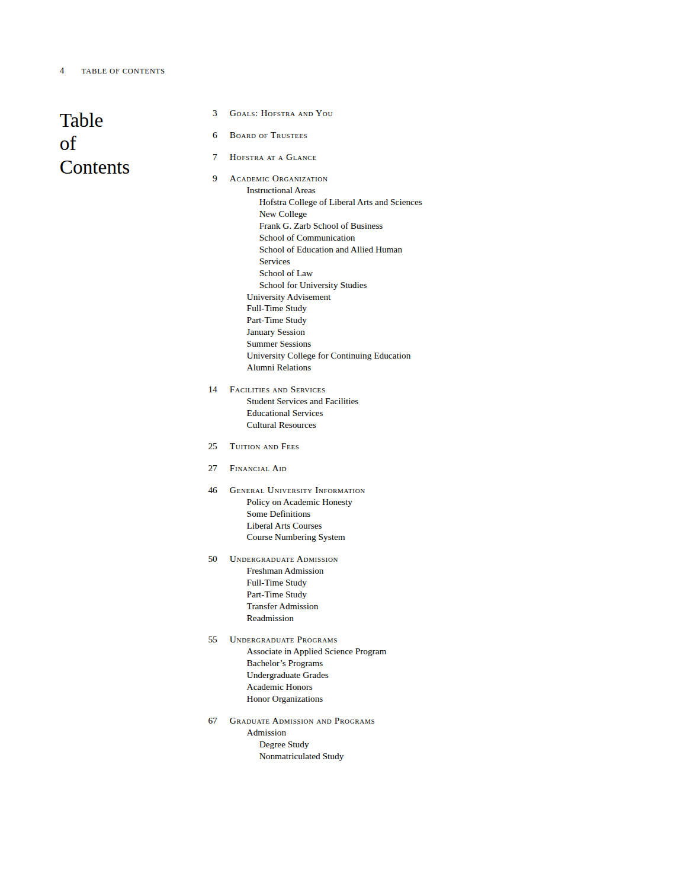4 TABLE OF CONTENTS
Table
of
Contents
3
Goals: Hofstra and You
6
Board of Trustees
7
Hofstra at a Glance
9
Academic Organization
Instructional Areas
Hofstra College of Liberal Arts and Sciences
New College
Frank G. Zarb School of Business
School of Communication
School of Education and Allied Human Services
School of Law
School for University Studies
University Advisement
Full-Time Study
Part-Time Study
January Session
Summer Sessions
University College for Continuing Education
Alumni Relations
14
Facilities and Services
Student Services and Facilities
Educational Services
Cultural Resources
25
Tuition and Fees
27
Financial Aid
46
General University Information
Policy on Academic Honesty
Some Definitions
Liberal Arts Courses
Course Numbering System
50
Undergraduate Admission
Freshman Admission
Full-Time Study
Part-Time Study
Transfer Admission
Readmission
55
Undergraduate Programs
Associate in Applied Science Program
Bachelor’s Programs
Undergraduate Grades
Academic Honors
Honor Organizations
67
Graduate Admission and Programs
Admission
Degree Study
Nonmatriculated Study